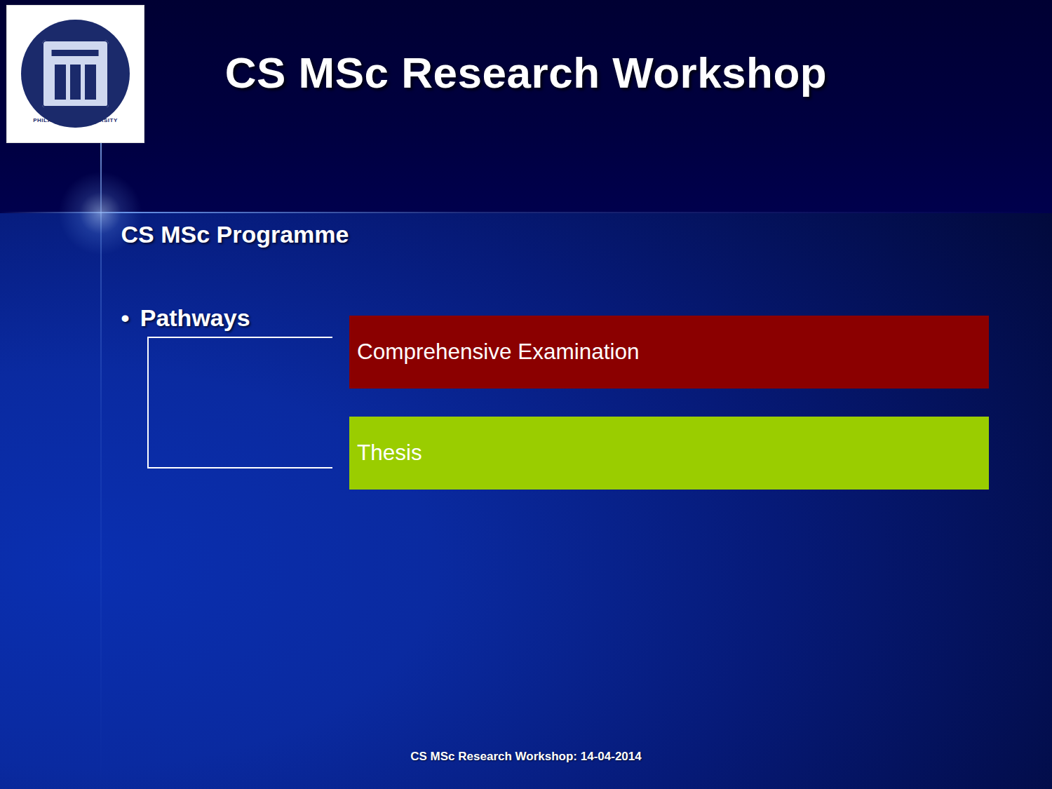جامعة فيلادلفيا
PHILADELPHIA UNIVERSITY
CS MSc Research Workshop
CS MSc Programme
Pathways
Comprehensive Examination
Thesis
CS MSc Research Workshop: 14-04-2014